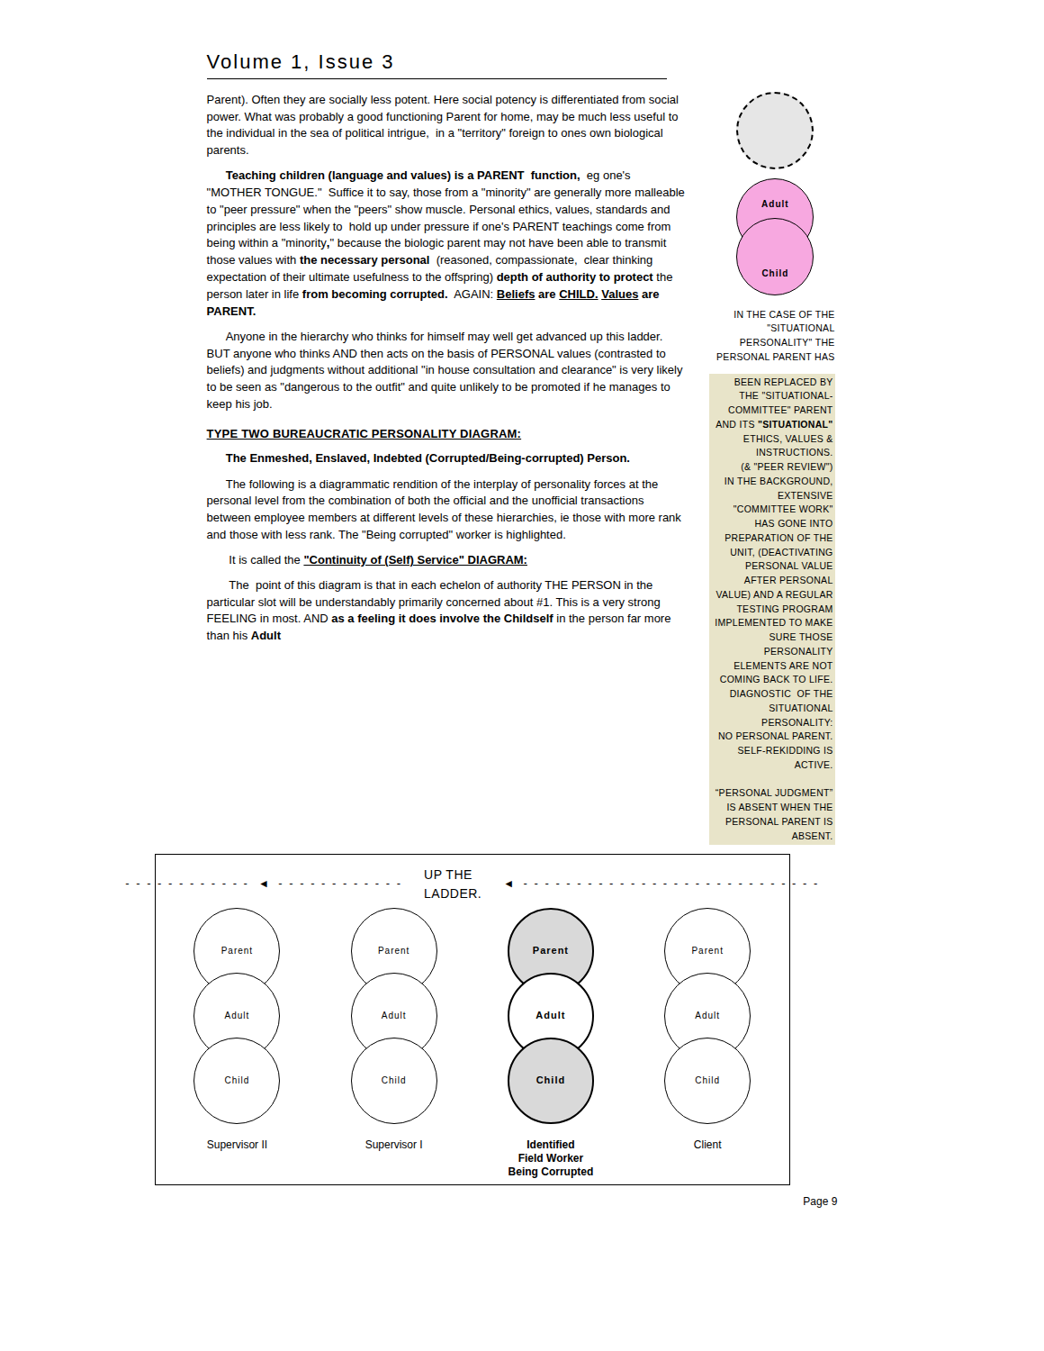Volume 1, Issue 3
Parent). Often they are socially less potent. Here social potency is differentiated from social power. What was probably a good functioning Parent for home, may be much less useful to the individual in the sea of political intrigue, in a "territory" foreign to ones own biological parents.
Teaching children (language and values) is a PARENT function, eg one's "MOTHER TONGUE." Suffice it to say, those from a "minority" are generally more malleable to "peer pressure" when the "peers" show muscle. Personal ethics, values, standards and principles are less likely to hold up under pressure if one's PARENT teachings come from being within a "minority," because the biologic parent may not have been able to transmit those values with the necessary personal (reasoned, compassionate, clear thinking expectation of their ultimate usefulness to the offspring) depth of authority to protect the person later in life from becoming corrupted. AGAIN: Beliefs are CHILD. Values are PARENT.
Anyone in the hierarchy who thinks for himself may well get advanced up this ladder. BUT anyone who thinks AND then acts on the basis of PERSONAL values (contrasted to beliefs) and judgments without additional "in house consultation and clearance" is very likely to be seen as "dangerous to the outfit" and quite unlikely to be promoted if he manages to keep his job.
TYPE TWO BUREAUCRATIC PERSONALITY DIAGRAM:
The Enmeshed, Enslaved, Indebted (Corrupted/Being-corrupted) Person.
The following is a diagrammatic rendition of the interplay of personality forces at the personal level from the combination of both the official and the unofficial transactions between employee members at different levels of these hierarchies, ie those with more rank and those with less rank. The "Being corrupted" worker is highlighted.
It is called the "Continuity of (Self) Service" DIAGRAM:
The point of this diagram is that in each echelon of authority THE PERSON in the particular slot will be understandably primarily concerned about #1. This is a very strong FEELING in most. AND as a feeling it does involve the Childself in the person far more than his Adult
Adult
Child
IN THE CASE OF THE "SITUATIONAL PERSONALITY" THE PERSONAL PARENT HAS
BEEN REPLACED BY THE "SITUATIONAL-COMMITTEE" PARENT AND ITS "SITUATIONAL" ETHICS, VALUES & INSTRUCTIONS.
(& "PEER REVIEW")
IN THE BACKGROUND, EXTENSIVE "COMMITTEE WORK" HAS GONE INTO PREPARATION OF THE UNIT, (DEACTIVATING PERSONAL VALUE AFTER PERSONAL VALUE) AND A REGULAR TESTING PROGRAM IMPLEMENTED TO MAKE SURE THOSE PERSONALITY ELEMENTS ARE NOT COMING BACK TO LIFE.
DIAGNOSTIC OF THE SITUATIONAL PERSONALITY:
NO PERSONAL PARENT.
SELF-REKIDDING IS ACTIVE.
“PERSONAL JUDGMENT” IS ABSENT WHEN THE PERSONAL PARENT IS ABSENT.
- - - - - - - - - - - - ◄ - - - - - - - - - - - - UP THE LADDER. ◄ - - - - - - - - - - - - - - - - - - - - - - - - - - - -
Parent
Adult
Child
Supervisor II
Parent
Adult
Child
Supervisor I
Parent
Adult
Child
Identified
Field Worker
Being Corrupted
Parent
Adult
Child
Client
Page 9